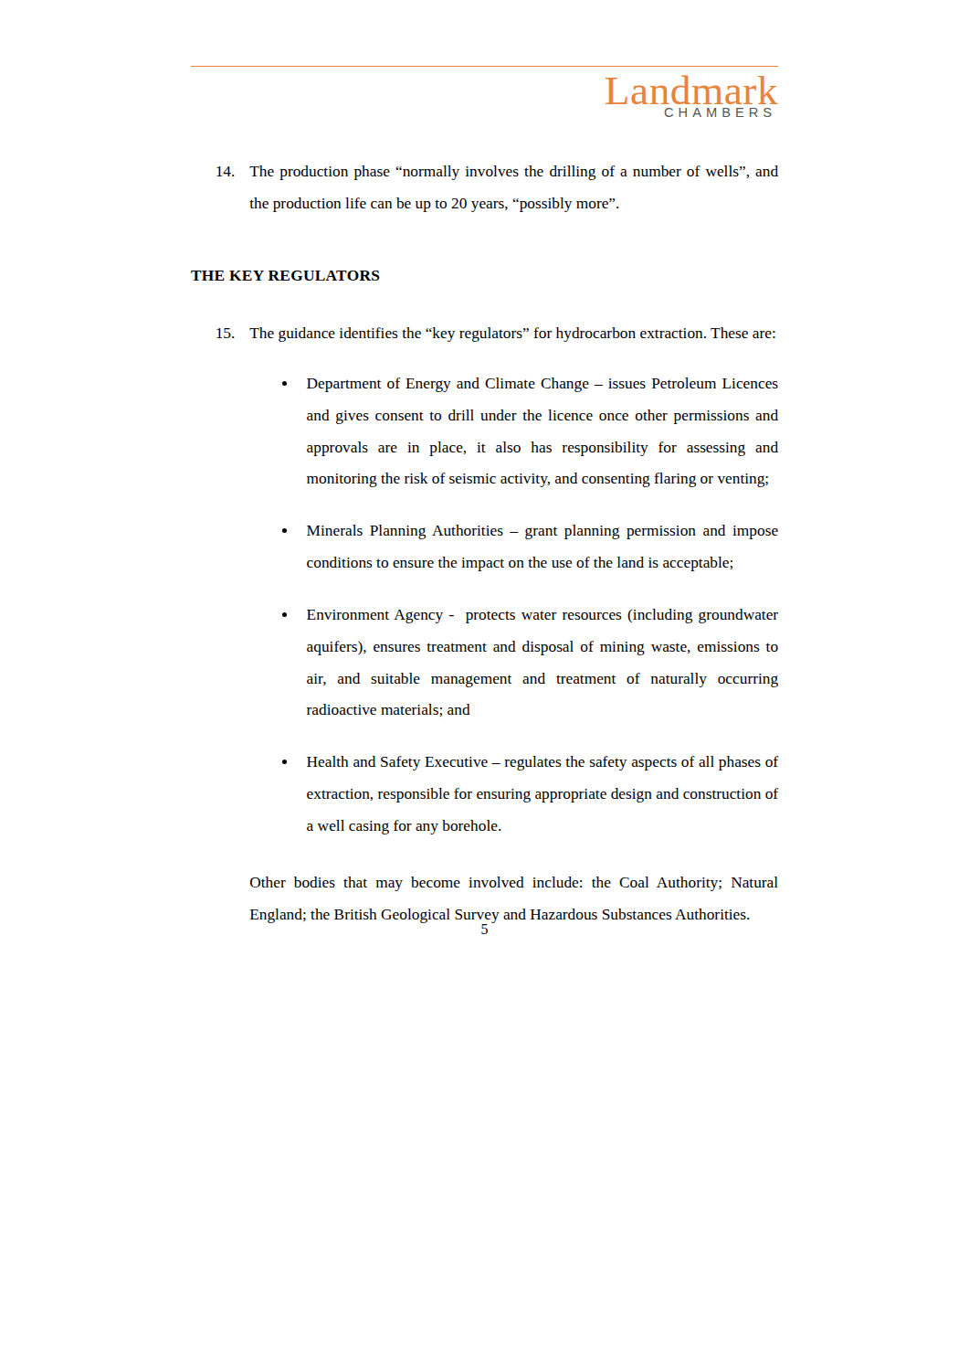Landmark CHAMBERS
The production phase “normally involves the drilling of a number of wells”, and the production life can be up to 20 years, “possibly more”.
THE KEY REGULATORS
The guidance identifies the “key regulators” for hydrocarbon extraction. These are:
Department of Energy and Climate Change – issues Petroleum Licences and gives consent to drill under the licence once other permissions and approvals are in place, it also has responsibility for assessing and monitoring the risk of seismic activity, and consenting flaring or venting;
Minerals Planning Authorities – grant planning permission and impose conditions to ensure the impact on the use of the land is acceptable;
Environment Agency - protects water resources (including groundwater aquifers), ensures treatment and disposal of mining waste, emissions to air, and suitable management and treatment of naturally occurring radioactive materials; and
Health and Safety Executive – regulates the safety aspects of all phases of extraction, responsible for ensuring appropriate design and construction of a well casing for any borehole.
Other bodies that may become involved include: the Coal Authority; Natural England; the British Geological Survey and Hazardous Substances Authorities.
5